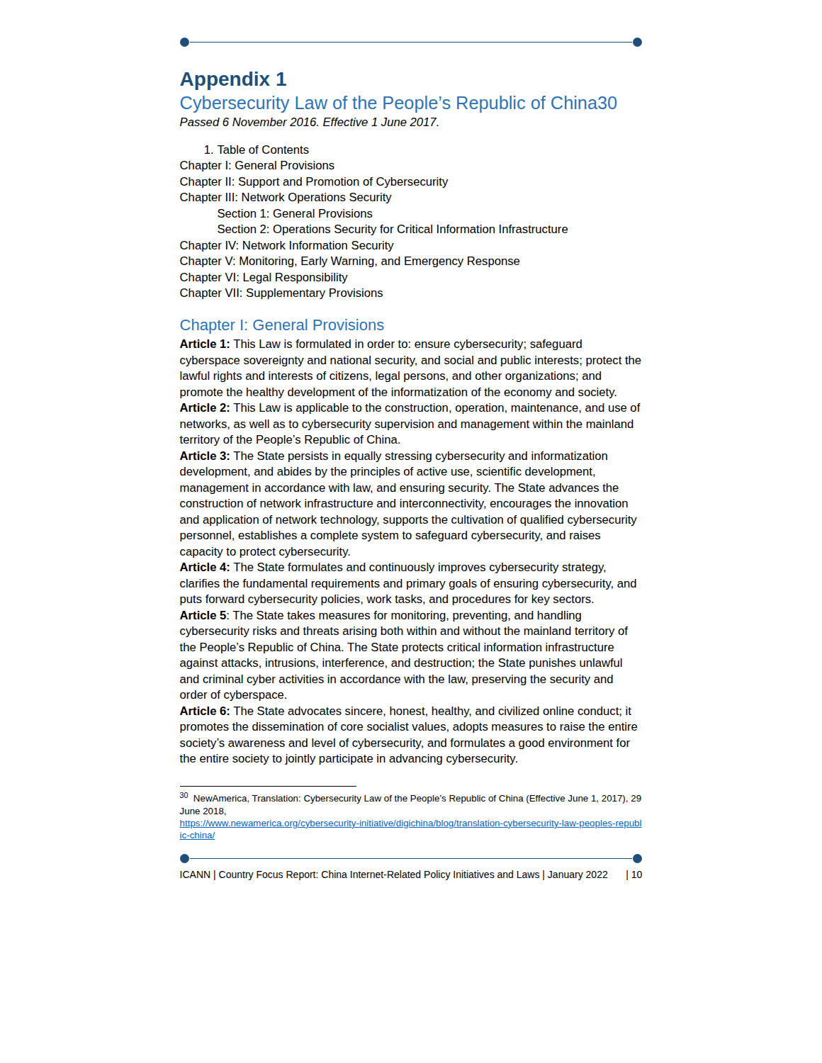Appendix 1
Cybersecurity Law of the People’s Republic of China30
Passed 6 November 2016. Effective 1 June 2017.
Table of Contents
Chapter I: General Provisions
Chapter II: Support and Promotion of Cybersecurity
Chapter III: Network Operations Security
Section 1: General Provisions
Section 2: Operations Security for Critical Information Infrastructure
Chapter IV: Network Information Security
Chapter V: Monitoring, Early Warning, and Emergency Response
Chapter VI: Legal Responsibility
Chapter VII: Supplementary Provisions
Chapter I: General Provisions
Article 1: This Law is formulated in order to: ensure cybersecurity; safeguard cyberspace sovereignty and national security, and social and public interests; protect the lawful rights and interests of citizens, legal persons, and other organizations; and promote the healthy development of the informatization of the economy and society.
Article 2: This Law is applicable to the construction, operation, maintenance, and use of networks, as well as to cybersecurity supervision and management within the mainland territory of the People’s Republic of China.
Article 3: The State persists in equally stressing cybersecurity and informatization development, and abides by the principles of active use, scientific development, management in accordance with law, and ensuring security. The State advances the construction of network infrastructure and interconnectivity, encourages the innovation and application of network technology, supports the cultivation of qualified cybersecurity personnel, establishes a complete system to safeguard cybersecurity, and raises capacity to protect cybersecurity.
Article 4: The State formulates and continuously improves cybersecurity strategy, clarifies the fundamental requirements and primary goals of ensuring cybersecurity, and puts forward cybersecurity policies, work tasks, and procedures for key sectors.
Article 5: The State takes measures for monitoring, preventing, and handling cybersecurity risks and threats arising both within and without the mainland territory of the People’s Republic of China. The State protects critical information infrastructure against attacks, intrusions, interference, and destruction; the State punishes unlawful and criminal cyber activities in accordance with the law, preserving the security and order of cyberspace.
Article 6: The State advocates sincere, honest, healthy, and civilized online conduct; it promotes the dissemination of core socialist values, adopts measures to raise the entire society’s awareness and level of cybersecurity, and formulates a good environment for the entire society to jointly participate in advancing cybersecurity.
30 NewAmerica, Translation: Cybersecurity Law of the People’s Republic of China (Effective June 1, 2017), 29 June 2018,
https://www.newamerica.org/cybersecurity-initiative/digichina/blog/translation-cybersecurity-law-peoples-republic-china/
ICANN | Country Focus Report: China Internet-Related Policy Initiatives and Laws | January 2022 | 10